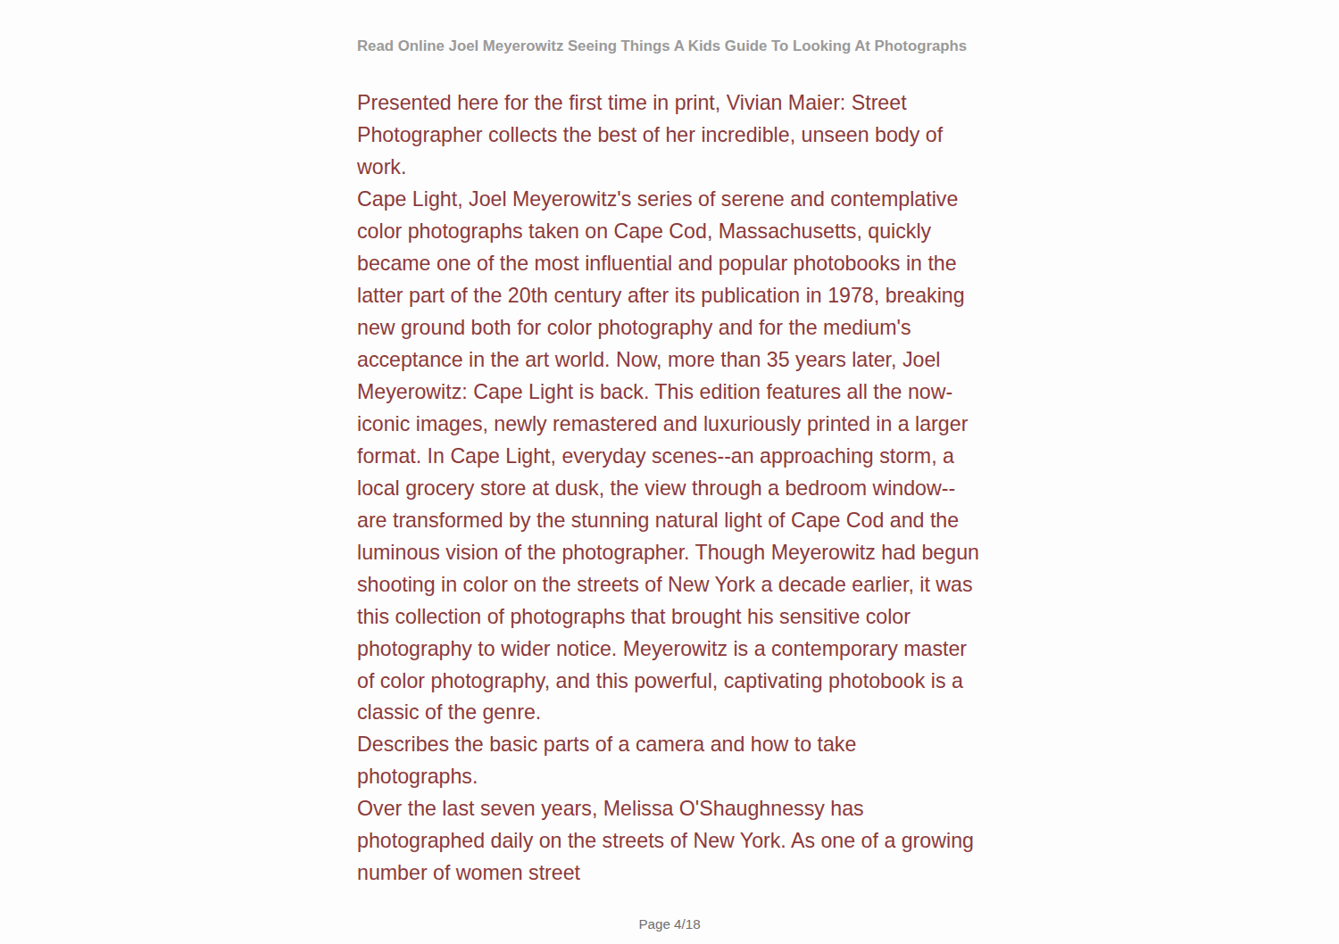Read Online Joel Meyerowitz Seeing Things A Kids Guide To Looking At Photographs
Presented here for the first time in print, Vivian Maier: Street Photographer collects the best of her incredible, unseen body of work.
Cape Light, Joel Meyerowitz's series of serene and contemplative color photographs taken on Cape Cod, Massachusetts, quickly became one of the most influential and popular photobooks in the latter part of the 20th century after its publication in 1978, breaking new ground both for color photography and for the medium's acceptance in the art world. Now, more than 35 years later, Joel Meyerowitz: Cape Light is back. This edition features all the now-iconic images, newly remastered and luxuriously printed in a larger format. In Cape Light, everyday scenes--an approaching storm, a local grocery store at dusk, the view through a bedroom window--are transformed by the stunning natural light of Cape Cod and the luminous vision of the photographer. Though Meyerowitz had begun shooting in color on the streets of New York a decade earlier, it was this collection of photographs that brought his sensitive color photography to wider notice. Meyerowitz is a contemporary master of color photography, and this powerful, captivating photobook is a classic of the genre.
Describes the basic parts of a camera and how to take photographs.
Over the last seven years, Melissa O'Shaughnessy has photographed daily on the streets of New York. As one of a growing number of women street
Page 4/18